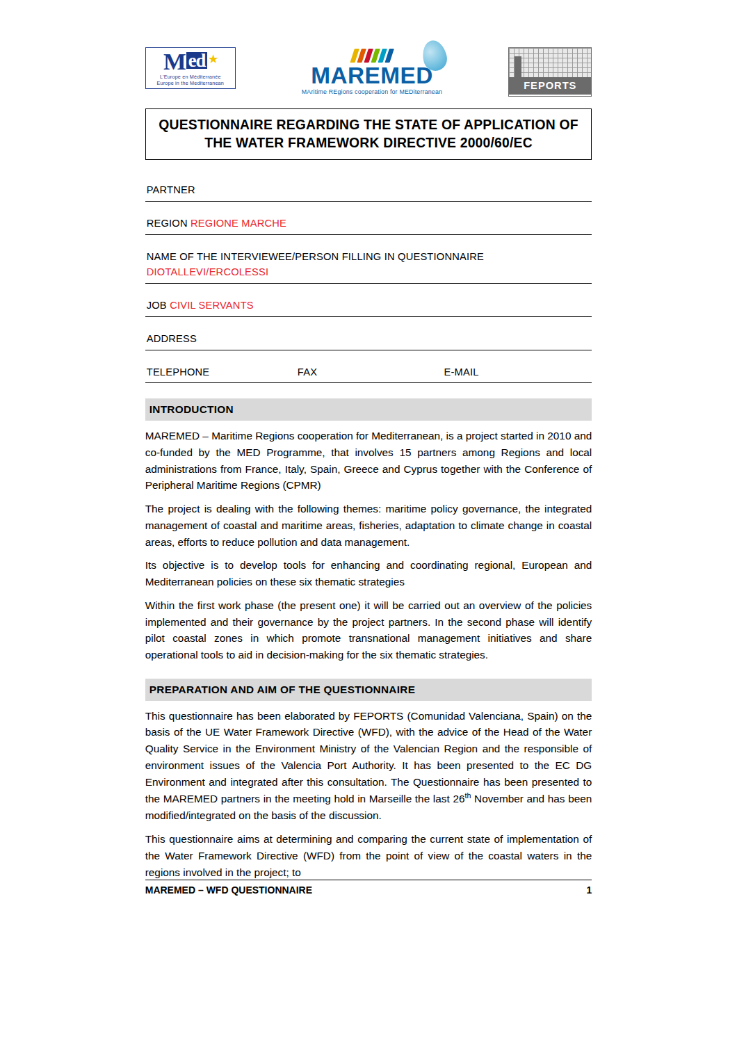Med★
L'Europe en Méditerranée
Europe in the Mediterranean
MAREMED
MAritime REgions cooperation for MEDiterranean
FEPORTS
QUESTIONNAIRE REGARDING THE STATE OF APPLICATION OF
THE WATER FRAMEWORK DIRECTIVE 2000/60/EC
PARTNER
REGION REGIONE MARCHE
NAME OF THE INTERVIEWEE/PERSON FILLING IN QUESTIONNAIRE DIOTALLEVI/ERCOLESSI
JOB CIVIL SERVANTS
ADDRESS
TELEPHONE FAX E-MAIL
INTRODUCTION
MAREMED – Maritime Regions cooperation for Mediterranean, is a project started in 2010 and co-funded by the MED Programme, that involves 15 partners among Regions and local administrations from France, Italy, Spain, Greece and Cyprus together with the Conference of Peripheral Maritime Regions (CPMR)
The project is dealing with the following themes: maritime policy governance, the integrated management of coastal and maritime areas, fisheries, adaptation to climate change in coastal areas, efforts to reduce pollution and data management.
Its objective is to develop tools for enhancing and coordinating regional, European and Mediterranean policies on these six thematic strategies
Within the first work phase (the present one) it will be carried out an overview of the policies implemented and their governance by the project partners. In the second phase will identify pilot coastal zones in which promote transnational management initiatives and share operational tools to aid in decision-making for the six thematic strategies.
PREPARATION AND AIM OF THE QUESTIONNAIRE
This questionnaire has been elaborated by FEPORTS (Comunidad Valenciana, Spain) on the basis of the UE Water Framework Directive (WFD), with the advice of the Head of the Water Quality Service in the Environment Ministry of the Valencian Region and the responsible of environment issues of the Valencia Port Authority. It has been presented to the EC DG Environment and integrated after this consultation. The Questionnaire has been presented to the MAREMED partners in the meeting hold in Marseille the last 26th November and has been modified/integrated on the basis of the discussion.
This questionnaire aims at determining and comparing the current state of implementation of the Water Framework Directive (WFD) from the point of view of the coastal waters in the regions involved in the project; to
MAREMED – WFD QUESTIONNAIRE 1